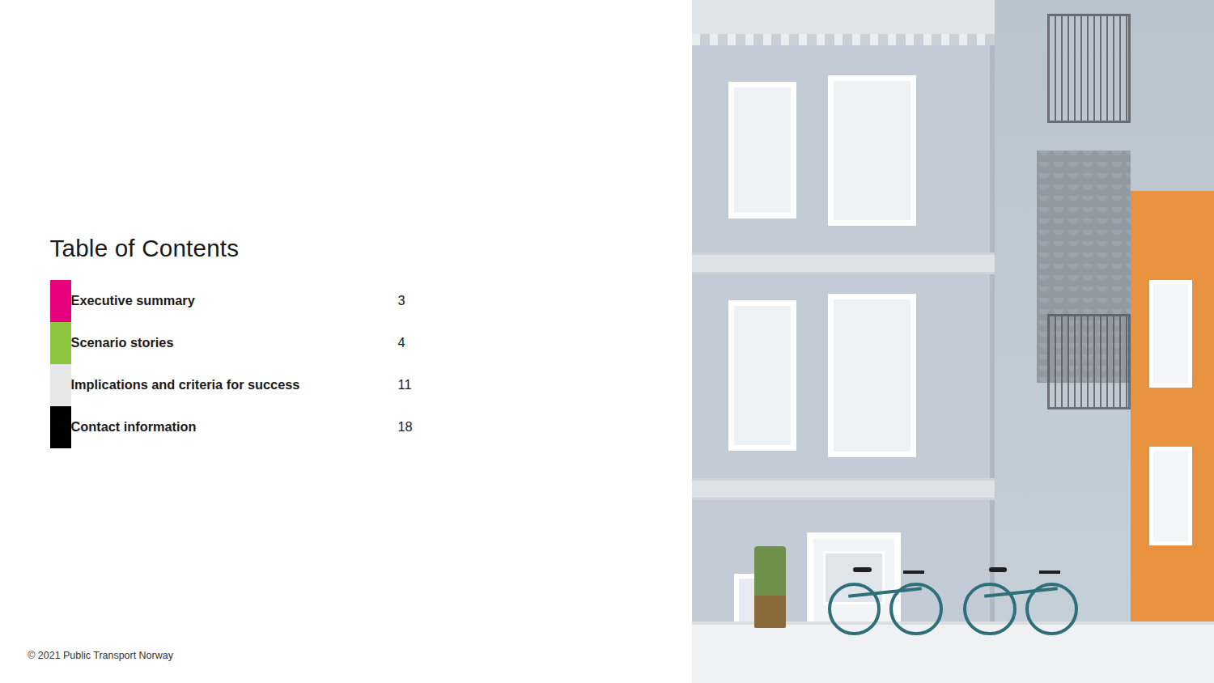Table of Contents
| | Executive summary | 3 |
| | Scenario stories | 4 |
| | Implications and criteria for success | 11 |
| | Contact information | 18 |
© 2021 Public Transport Norway